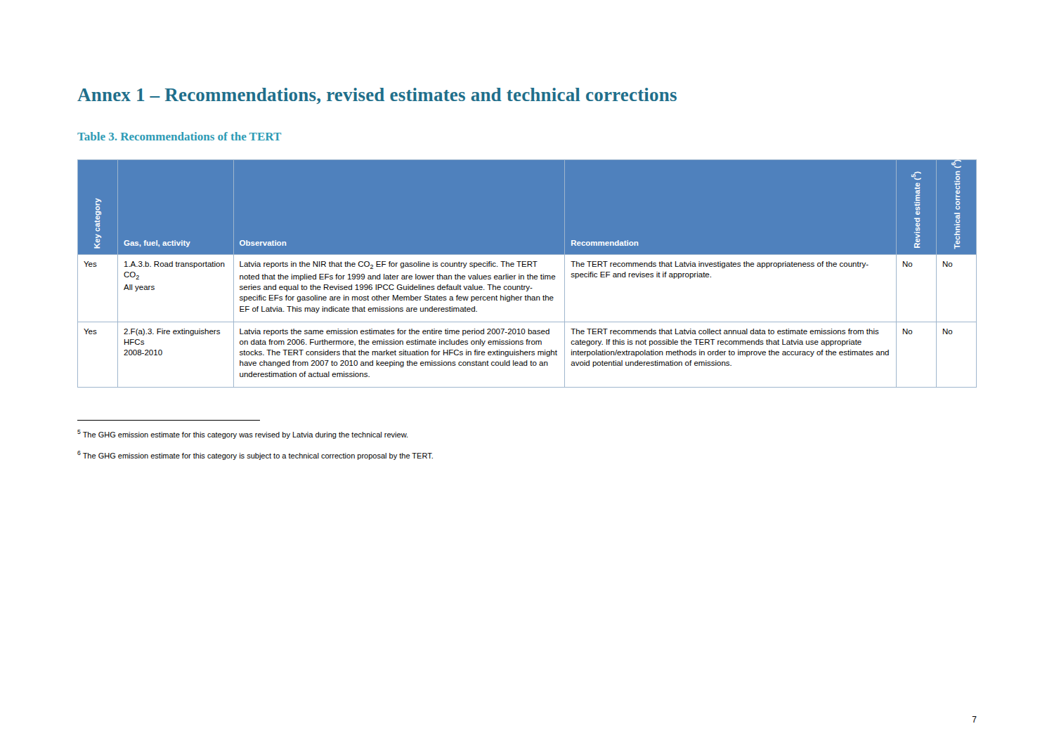Annex 1 – Recommendations, revised estimates and technical corrections
Table 3. Recommendations of the TERT
| Key category | Gas, fuel, activity | Observation | Recommendation | Revised estimate ( 5 ) | Technical correction ( 6 ) |
| --- | --- | --- | --- | --- | --- |
| Yes | 1.A.3.b. Road transportation CO 2 All years | Latvia reports in the NIR that the CO 2 EF for gasoline is country specific. The TERT noted that the implied EFs for 1999 and later are lower than the values earlier in the time series and equal to the Revised 1996 IPCC Guidelines default value. The country-specific EFs for gasoline are in most other Member States a few percent higher than the EF of Latvia. This may indicate that emissions are underestimated. | The TERT recommends that Latvia investigates the appropriateness of the country-specific EF and revises it if appropriate. | No | No |
| Yes | 2.F(a).3. Fire extinguishers HFCs 2008-2010 | Latvia reports the same emission estimates for the entire time period 2007-2010 based on data from 2006. Furthermore, the emission estimate includes only emissions from stocks. The TERT considers that the market situation for HFCs in fire extinguishers might have changed from 2007 to 2010 and keeping the emissions constant could lead to an underestimation of actual emissions. | The TERT recommends that Latvia collect annual data to estimate emissions from this category. If this is not possible the TERT recommends that Latvia use appropriate interpolation/extrapolation methods in order to improve the accuracy of the estimates and avoid potential underestimation of emissions. | No | No |
5 The GHG emission estimate for this category was revised by Latvia during the technical review.
6 The GHG emission estimate for this category is subject to a technical correction proposal by the TERT.
7